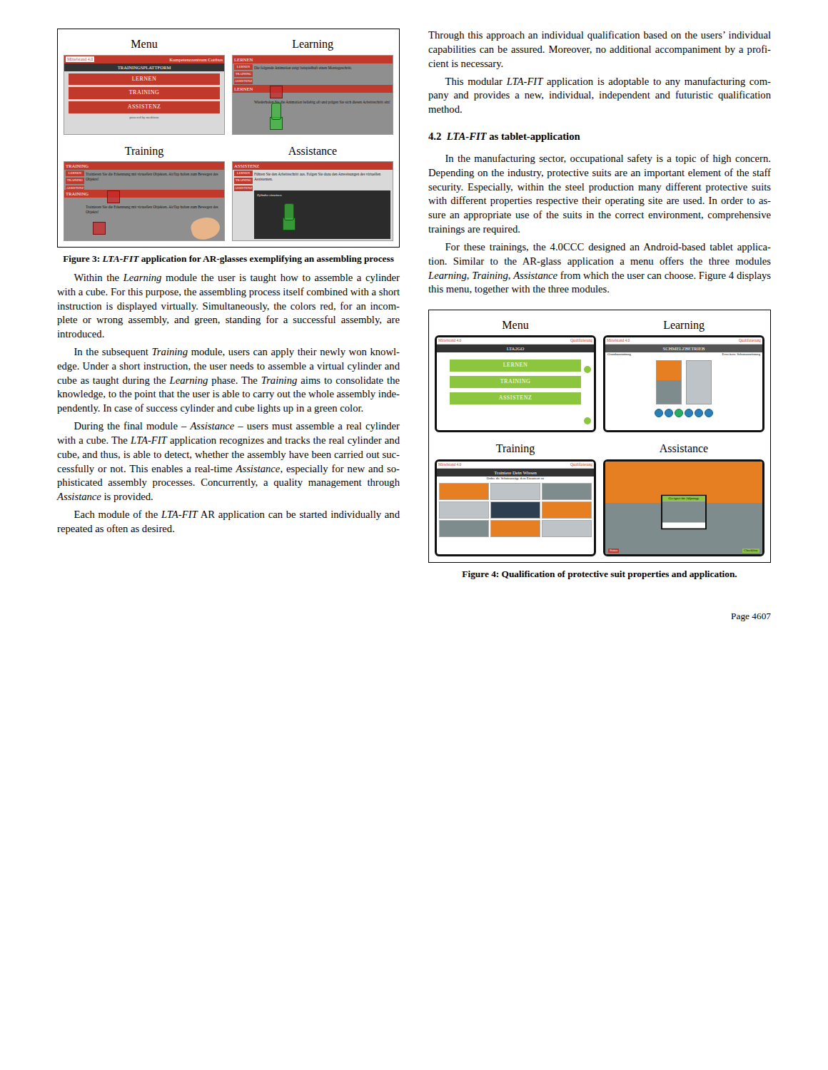Menu
Mittelstand 4.0 Kompetenzzentrum Cottbus
TRAININGSPLATTFORM
LERNEN
TRAINING
ASSISTENZ
powered by meshicon
Learning
LERNEN
LERNEN
TRAINING
ASSISTENZ
Die folgende Animation zeigt beispielhaft einen Montageschritt.
LERNEN
Wiederholen Sie die Animation beliebig oft und prägen Sie sich diesen Arbeitsschritt ein!
Training
TRAINING
LERNEN
TRAINING
ASSISTENZ
Trainieren Sie die Erkennung mit virtuellen Objekten. AirTap halten zum Bewegen des Objekts!
TRAINING
Trainieren Sie die Erkennung mit virtuellen Objekten. AirTap halten zum Bewegen des Objekts!
Assistance
ASSISTENZ
LERNEN
TRAINING
ASSISTENZ
Führen Sie den Arbeitsschritt aus. Folgen Sie dazu den Anweisungen des virtuellen Assistenten.
Zylinder einsetzen
Figure 3: LTA-FIT application for AR-glasses exemplifying an assembling process
Within the Learning module the user is taught how to assemble a cylinder with a cube. For this purpose, the assembling process itself combined with a short instruction is displayed virtually. Simultaneously, the colors red, for an incomplete or wrong assembly, and green, standing for a successful assembly, are introduced.
In the subsequent Training module, users can apply their newly won knowledge. Under a short instruction, the user needs to assemble a virtual cylinder and cube as taught during the Learning phase. The Training aims to consolidate the knowledge, to the point that the user is able to carry out the whole assembly independently. In case of success cylinder and cube lights up in a green color.
During the final module – Assistance – users must assemble a real cylinder with a cube. The LTA-FIT application recognizes and tracks the real cylinder and cube, and thus, is able to detect, whether the assembly have been carried out successfully or not. This enables a real-time Assistance, especially for new and sophisticated assembly processes. Concurrently, a quality management through Assistance is provided.
Each module of the LTA-FIT AR application can be started individually and repeated as often as desired.
Through this approach an individual qualification based on the users’ individual capabilities can be assured. Moreover, no additional accompaniment by a proficient is necessary.
This modular LTA-FIT application is adoptable to any manufacturing company and provides a new, individual, independent and futuristic qualification method.
4.2 LTA-FIT as tablet-application
In the manufacturing sector, occupational safety is a topic of high concern. Depending on the industry, protective suits are an important element of the staff security. Especially, within the steel production many different protective suits with different properties respective their operating site are used. In order to assure an appropriate use of the suits in the correct environment, comprehensive trainings are required.
For these trainings, the 4.0CCC designed an Android-based tablet application. Similar to the AR-glass application a menu offers the three modules Learning, Training, Assistance from which the user can choose. Figure 4 displays this menu, together with the three modules.
Menu
Mittelstand 4.0 Qualifizierung
LTA2GO
LERNEN
TRAINING
ASSISTENZ
Learning
Mittelstand 4.0 Qualifizierung
SCHMELZBETRIEB
Grundausstattung Erweiterte Schutzausrüstung
Training
Mittelstand 4.0 Qualifizierung
Trainiere Dein Wissen
Ordne die Schutzanzüge dem Einsatzort zu
Assistance
Geeignet für Adjustage
Status Checkliste
Figure 4: Qualification of protective suit properties and application.
Page 4607